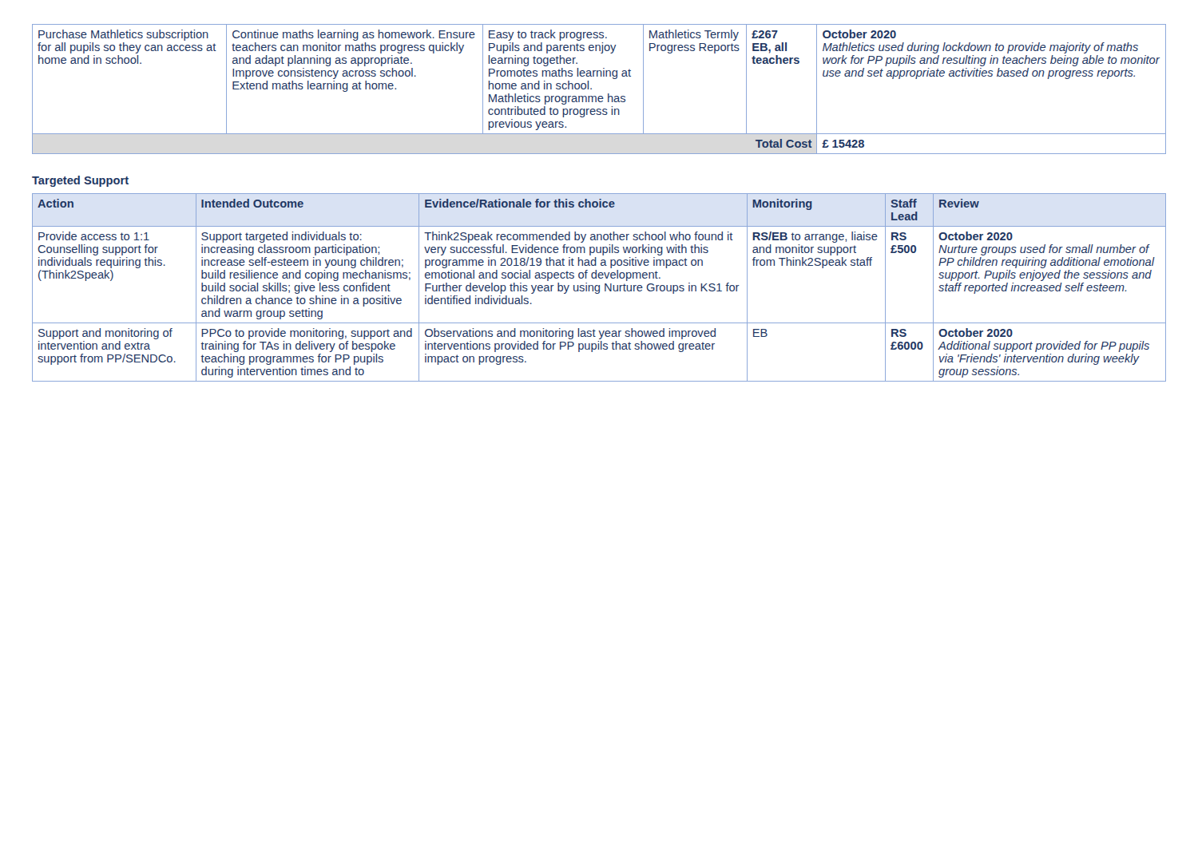| Purchase Mathletics subscription for all pupils so they can access at home and in school. | Continue maths learning as homework. Ensure teachers can monitor maths progress quickly and adapt planning as appropriate. Improve consistency across school. Extend maths learning at home. | Easy to track progress. Pupils and parents enjoy learning together. Promotes maths learning at home and in school. Mathletics programme has contributed to progress in previous years. | Mathletics Termly Progress Reports | £267 EB, all teachers | October 2020 Mathletics used during lockdown to provide majority of maths work for PP pupils and resulting in teachers being able to monitor use and set appropriate activities based on progress reports. |
| Total Cost | £ 15428 |
Targeted Support
| Action | Intended Outcome | Evidence/Rationale for this choice | Monitoring | Staff Lead | Review |
| --- | --- | --- | --- | --- | --- |
| Provide access to 1:1 Counselling support for individuals requiring this. (Think2Speak) | Support targeted individuals to: increasing classroom participation; increase self-esteem in young children; build resilience and coping mechanisms; build social skills; give less confident children a chance to shine in a positive and warm group setting | Think2Speak recommended by another school who found it very successful. Evidence from pupils working with this programme in 2018/19 that it had a positive impact on emotional and social aspects of development. Further develop this year by using Nurture Groups in KS1 for identified individuals. | RS/EB to arrange, liaise and monitor support from Think2Speak staff | RS £500 | October 2020 Nurture groups used for small number of PP children requiring additional emotional support. Pupils enjoyed the sessions and staff reported increased self esteem. |
| Support and monitoring of intervention and extra support from PP/SENDCo. | PPCo to provide monitoring, support and training for TAs in delivery of bespoke teaching programmes for PP pupils during intervention times and to | Observations and monitoring last year showed improved interventions provided for PP pupils that showed greater impact on progress. | EB | RS £6000 | October 2020 Additional support provided for PP pupils via 'Friends' intervention during weekly group sessions. |